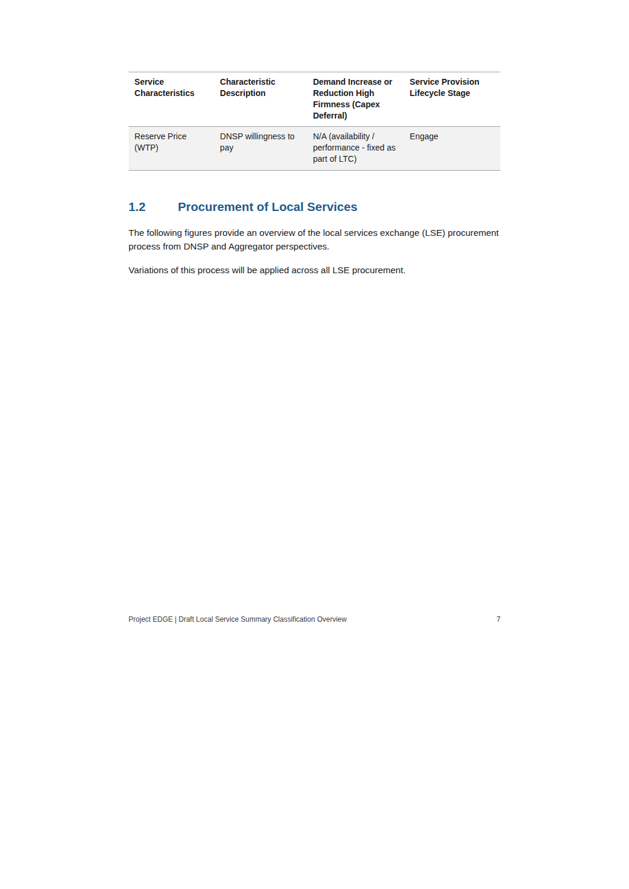| Service Characteristics | Characteristic Description | Demand Increase or Reduction High Firmness (Capex Deferral) | Service Provision Lifecycle Stage |
| --- | --- | --- | --- |
| Reserve Price (WTP) | DNSP willingness to pay | N/A (availability / performance - fixed as part of LTC) | Engage |
1.2 Procurement of Local Services
The following figures provide an overview of the local services exchange (LSE) procurement process from DNSP and Aggregator perspectives.
Variations of this process will be applied across all LSE procurement.
Project EDGE | Draft Local Service Summary Classification Overview
7